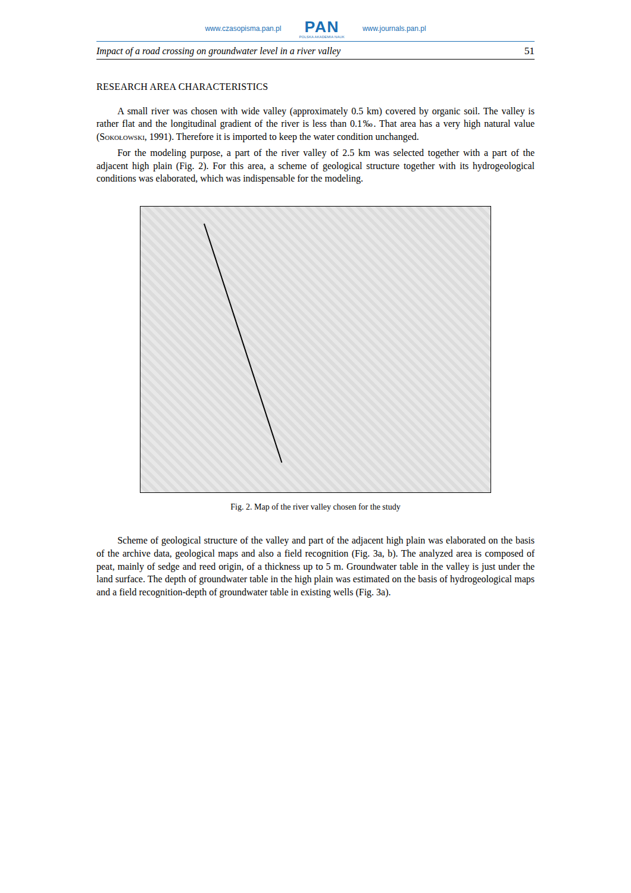www.czasopisma.pan.pl PANPOLSKA AKADEMIA NAUK www.journals.pan.pl
Impact of a road crossing on groundwater level in a river valley 51
Research area characteristics
A small river was chosen with wide valley (approximately 0.5 km) covered by organic soil. The valley is rather flat and the longitudinal gradient of the river is less than 0.1‰. That area has a very high natural value (Sokołowski, 1991). Therefore it is imported to keep the water condition unchanged.
For the modeling purpose, a part of the river valley of 2.5 km was selected together with a part of the adjacent high plain (Fig. 2). For this area, a scheme of geological structure together with its hydrogeological conditions was elaborated, which was indispensable for the modeling.
Fig. 2. Map of the river valley chosen for the study
Scheme of geological structure of the valley and part of the adjacent high plain was elaborated on the basis of the archive data, geological maps and also a field recognition (Fig. 3a, b). The analyzed area is composed of peat, mainly of sedge and reed origin, of a thickness up to 5 m. Groundwater table in the valley is just under the land surface. The depth of groundwater table in the high plain was estimated on the basis of hydrogeological maps and a field recognition-depth of groundwater table in existing wells (Fig. 3a).